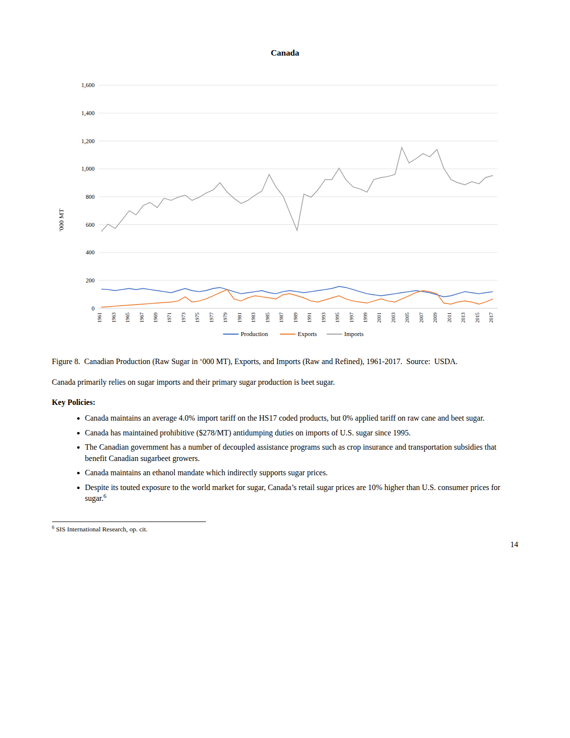Canada
'000 MT 1,600 1,400 1,200 1,000 800 600 400 200 0 1961 1963 1965 1967 1969 1971 1973 1975 1977 1979 1981 1983 1985 1987 1989 1991 1993 1995 1997 1999 2001 2003 2005 2007 2009 2011 2013 2015 2017 Production Exports Imports
Figure 8. Canadian Production (Raw Sugar in ‘000 MT), Exports, and Imports (Raw and Refined), 1961-2017. Source: USDA.
Canada primarily relies on sugar imports and their primary sugar production is beet sugar.
Key Policies:
Canada maintains an average 4.0% import tariff on the HS17 coded products, but 0% applied tariff on raw cane and beet sugar.
Canada has maintained prohibitive ($278/MT) antidumping duties on imports of U.S. sugar since 1995.
The Canadian government has a number of decoupled assistance programs such as crop insurance and transportation subsidies that benefit Canadian sugarbeet growers.
Canada maintains an ethanol mandate which indirectly supports sugar prices.
Despite its touted exposure to the world market for sugar, Canada’s retail sugar prices are 10% higher than U.S. consumer prices for sugar.6
6 SIS International Research, op. cit.
14